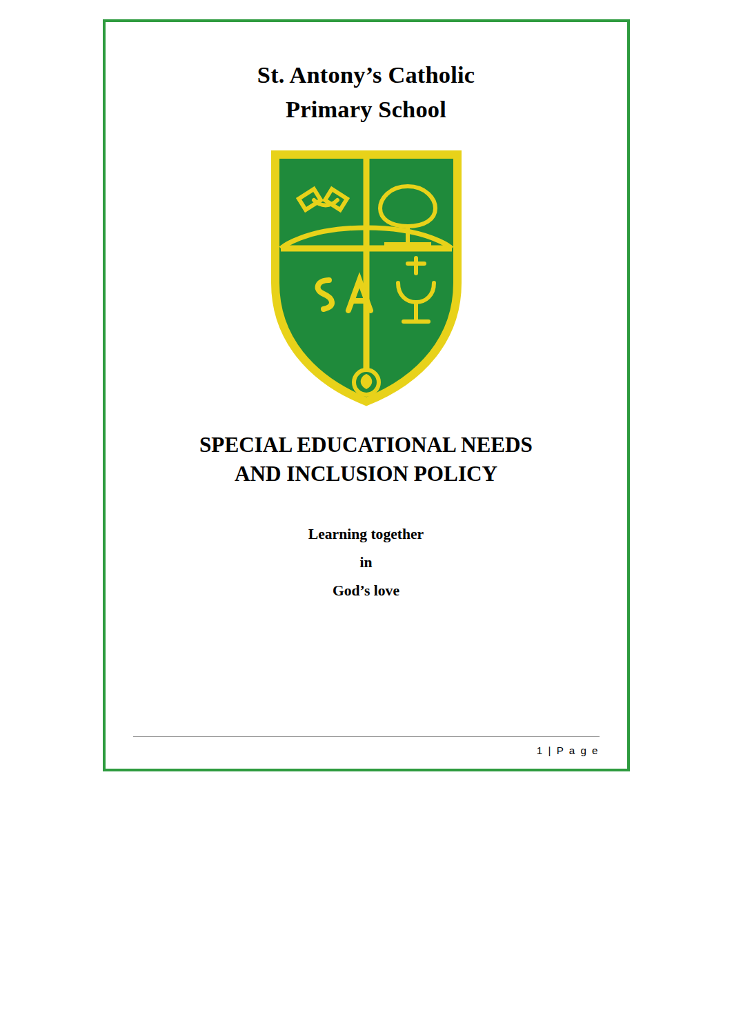St. Antony’s Catholic
Primary School
School crest of St. Antony's Catholic Primary School A green shield with gold border divided into quarters showing clasped hands, a tree, the letters S A, and a chalice with a cross; a gold rose sits at the base.
SPECIAL EDUCATIONAL NEEDS
AND INCLUSION POLICY
Learning together in God’s love
1 | P a g e